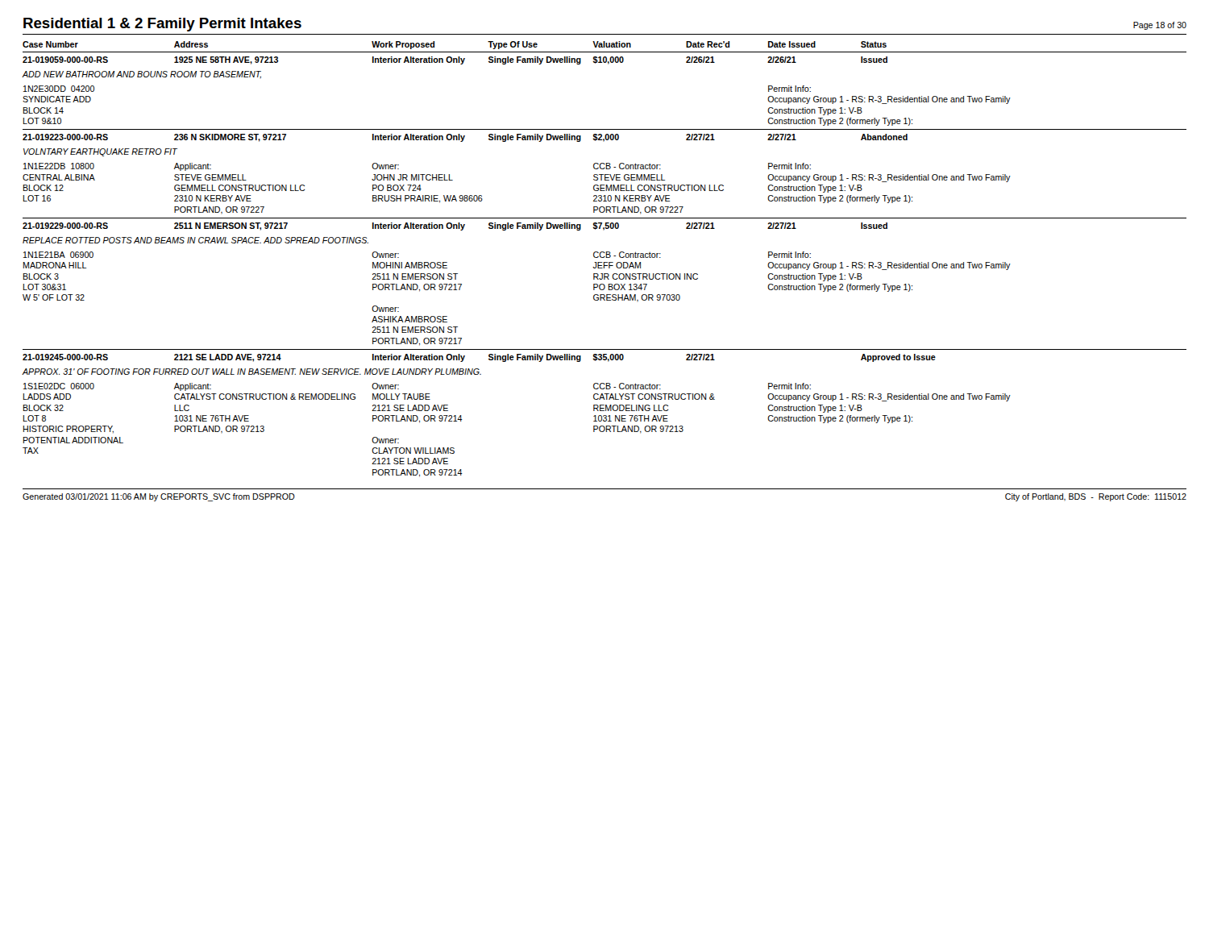Residential 1 & 2 Family Permit Intakes
Page 18 of 30
| Case Number | Address | Work Proposed | Type Of Use | Valuation | Date Rec'd | Date Issued | Status |
| --- | --- | --- | --- | --- | --- | --- | --- |
| 21-019059-000-00-RS | 1925 NE 58TH AVE, 97213 | Interior Alteration Only | Single Family Dwelling | $10,000 | 2/26/21 | 2/26/21 | Issued |
| ADD NEW BATHROOM AND BOUNS ROOM TO BASEMENT, |
| 1N2E30DD 04200 SYNDICATE ADD BLOCK 14 LOT 9&10 | | | | Permit Info: Occupancy Group 1 - RS: R-3_Residential One and Two Family Construction Type 1: V-B Construction Type 2 (formerly Type 1): |
| 21-019223-000-00-RS | 236 N SKIDMORE ST, 97217 | Interior Alteration Only | Single Family Dwelling | $2,000 | 2/27/21 | 2/27/21 | Abandoned |
| VOLNTARY EARTHQUAKE RETRO FIT |
| 1N1E22DB 10800 CENTRAL ALBINA BLOCK 12 LOT 16 | Applicant: STEVE GEMMELL GEMMELL CONSTRUCTION LLC 2310 N KERBY AVE PORTLAND, OR 97227 | Owner: JOHN JR MITCHELL PO BOX 724 BRUSH PRAIRIE, WA 98606 | CCB - Contractor: STEVE GEMMELL GEMMELL CONSTRUCTION LLC 2310 N KERBY AVE PORTLAND, OR 97227 | Permit Info: Occupancy Group 1 - RS: R-3_Residential One and Two Family Construction Type 1: V-B Construction Type 2 (formerly Type 1): |
| 21-019229-000-00-RS | 2511 N EMERSON ST, 97217 | Interior Alteration Only | Single Family Dwelling | $7,500 | 2/27/21 | 2/27/21 | Issued |
| REPLACE ROTTED POSTS AND BEAMS IN CRAWL SPACE. ADD SPREAD FOOTINGS. |
| 1N1E21BA 06900 MADRONA HILL BLOCK 3 LOT 30&31 W 5' OF LOT 32 | | Owner: MOHINI AMBROSE 2511 N EMERSON ST PORTLAND, OR 97217 Owner: ASHIKA AMBROSE 2511 N EMERSON ST PORTLAND, OR 97217 | CCB - Contractor: JEFF ODAM RJR CONSTRUCTION INC PO BOX 1347 GRESHAM, OR 97030 | Permit Info: Occupancy Group 1 - RS: R-3_Residential One and Two Family Construction Type 1: V-B Construction Type 2 (formerly Type 1): |
| 21-019245-000-00-RS | 2121 SE LADD AVE, 97214 | Interior Alteration Only | Single Family Dwelling | $35,000 | 2/27/21 | | Approved to Issue |
| APPROX. 31' OF FOOTING FOR FURRED OUT WALL IN BASEMENT. NEW SERVICE. MOVE LAUNDRY PLUMBING. |
| 1S1E02DC 06000 LADDS ADD BLOCK 32 LOT 8 HISTORIC PROPERTY, POTENTIAL ADDITIONAL TAX | Applicant: CATALYST CONSTRUCTION & REMODELING LLC 1031 NE 76TH AVE PORTLAND, OR 97213 | Owner: MOLLY TAUBE 2121 SE LADD AVE PORTLAND, OR 97214 Owner: CLAYTON WILLIAMS 2121 SE LADD AVE PORTLAND, OR 97214 | CCB - Contractor: CATALYST CONSTRUCTION & REMODELING LLC 1031 NE 76TH AVE PORTLAND, OR 97213 | Permit Info: Occupancy Group 1 - RS: R-3_Residential One and Two Family Construction Type 1: V-B Construction Type 2 (formerly Type 1): |
Generated 03/01/2021 11:06 AM by CREPORTS_SVC from DSPPROD
City of Portland, BDS - Report Code: 1115012